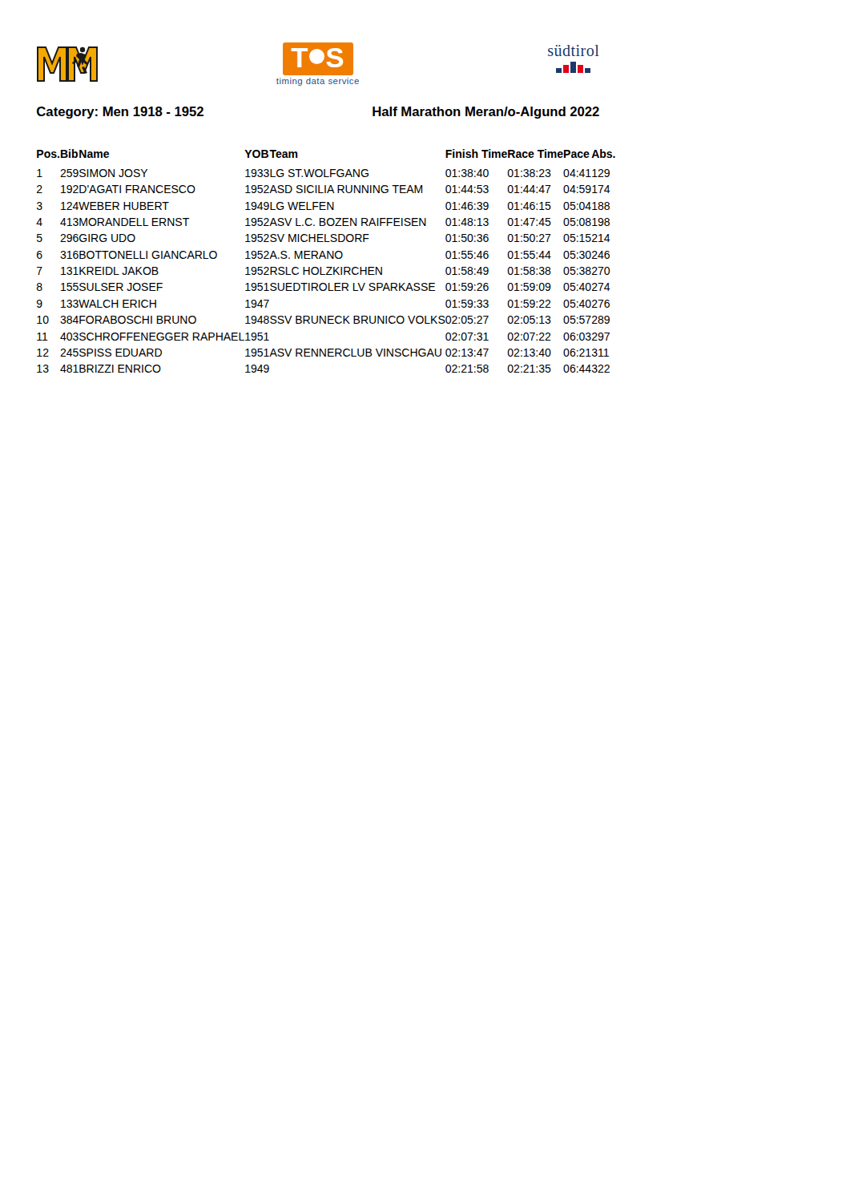T S
timing data service
südtirol
Category: Men 1918 - 1952
Half Marathon Meran/o-Algund 2022
| Pos. | Bib | Name | YOB | Team | Finish Time | Race Time | Pace | Abs. |
| --- | --- | --- | --- | --- | --- | --- | --- | --- |
| 1 | 259 | SIMON JOSY | 1933 | LG ST.WOLFGANG | 01:38:40 | 01:38:23 | 04:41 | 129 |
| 2 | 192 | D'AGATI FRANCESCO | 1952 | ASD SICILIA RUNNING TEAM | 01:44:53 | 01:44:47 | 04:59 | 174 |
| 3 | 124 | WEBER HUBERT | 1949 | LG WELFEN | 01:46:39 | 01:46:15 | 05:04 | 188 |
| 4 | 413 | MORANDELL ERNST | 1952 | ASV L.C. BOZEN RAIFFEISEN | 01:48:13 | 01:47:45 | 05:08 | 198 |
| 5 | 296 | GIRG UDO | 1952 | SV MICHELSDORF | 01:50:36 | 01:50:27 | 05:15 | 214 |
| 6 | 316 | BOTTONELLI GIANCARLO | 1952 | A.S. MERANO | 01:55:46 | 01:55:44 | 05:30 | 246 |
| 7 | 131 | KREIDL JAKOB | 1952 | RSLC HOLZKIRCHEN | 01:58:49 | 01:58:38 | 05:38 | 270 |
| 8 | 155 | SULSER JOSEF | 1951 | SUEDTIROLER LV SPARKASSE | 01:59:26 | 01:59:09 | 05:40 | 274 |
| 9 | 133 | WALCH ERICH | 1947 | | 01:59:33 | 01:59:22 | 05:40 | 276 |
| 10 | 384 | FORABOSCHI BRUNO | 1948 | SSV BRUNECK BRUNICO VOLKS | 02:05:27 | 02:05:13 | 05:57 | 289 |
| 11 | 403 | SCHROFFENEGGER RAPHAEL | 1951 | | 02:07:31 | 02:07:22 | 06:03 | 297 |
| 12 | 245 | SPISS EDUARD | 1951 | ASV RENNERCLUB VINSCHGAU | 02:13:47 | 02:13:40 | 06:21 | 311 |
| 13 | 481 | BRIZZI ENRICO | 1949 | | 02:21:58 | 02:21:35 | 06:44 | 322 |